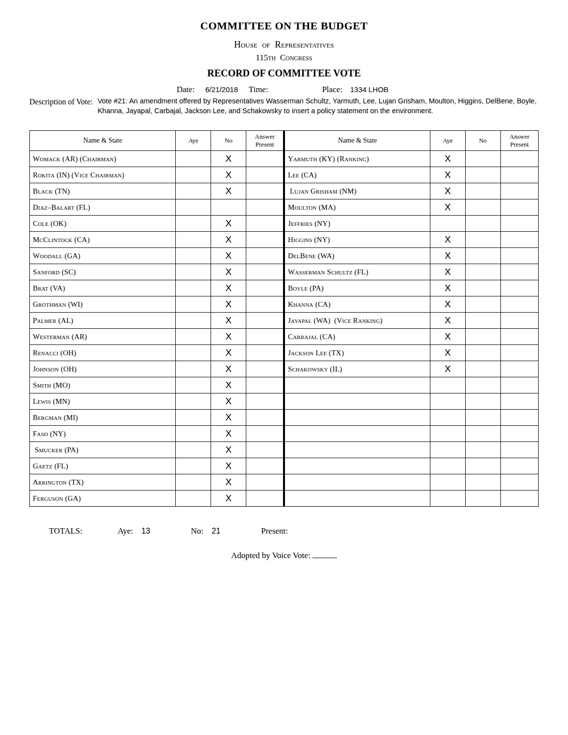COMMITTEE ON THE BUDGET
House of Representatives
115th Congress
RECORD OF COMMITTEE VOTE
Date: 6/21/2018 Time: Place: 1334 LHOB
Description of Vote:
Vote #21: An amendment offered by Representatives Wasserman Schultz, Yarmuth, Lee, Lujan Grisham, Moulton, Higgins, DelBene, Boyle, Khanna, Jayapal, Carbajal, Jackson Lee, and Schakowsky to insert a policy statement on the environment.
| Name & State | Aye | No | Answer Present | Name & State | Aye | No | Answer Present |
| --- | --- | --- | --- | --- | --- | --- | --- |
| Womack (AR) (Chairman) | | X | | Yarmuth (KY) (Ranking) | X | | |
| Rokita (IN) (Vice Chairman) | | X | | Lee (CA) | X | | |
| Black (TN) | | X | | Lujan Grisham (NM) | X | | |
| Diaz–Balart (FL) | | | | Moulton (MA) | X | | |
| Cole (OK) | | X | | Jeffries (NY) | | | |
| McClintock (CA) | | X | | Higgins (NY) | X | | |
| Woodall (GA) | | X | | DelBene (WA) | X | | |
| Sanford (SC) | | X | | Wasserman Schultz (FL) | X | | |
| Brat (VA) | | X | | Boyle (PA) | X | | |
| Grothman (WI) | | X | | Khanna (CA) | X | | |
| Palmer (AL) | | X | | Jayapal (WA) (Vice Ranking) | X | | |
| Westerman (AR) | | X | | Carbajal (CA) | X | | |
| Renacci (OH) | | X | | Jackson Lee (TX) | X | | |
| Johnson (OH) | | X | | Schakowsky (IL) | X | | |
| Smith (MO) | | X | | | | | |
| Lewis (MN) | | X | | | | | |
| Bergman (MI) | | X | | | | | |
| Faso (NY) | | X | | | | | |
| Smucker (PA) | | X | | | | | |
| Gaetz (FL) | | X | | | | | |
| Arrington (TX) | | X | | | | | |
| Ferguson (GA) | | X | | | | | |
TOTALS: Aye: 13 No: 21 Present:
Adopted by Voice Vote: